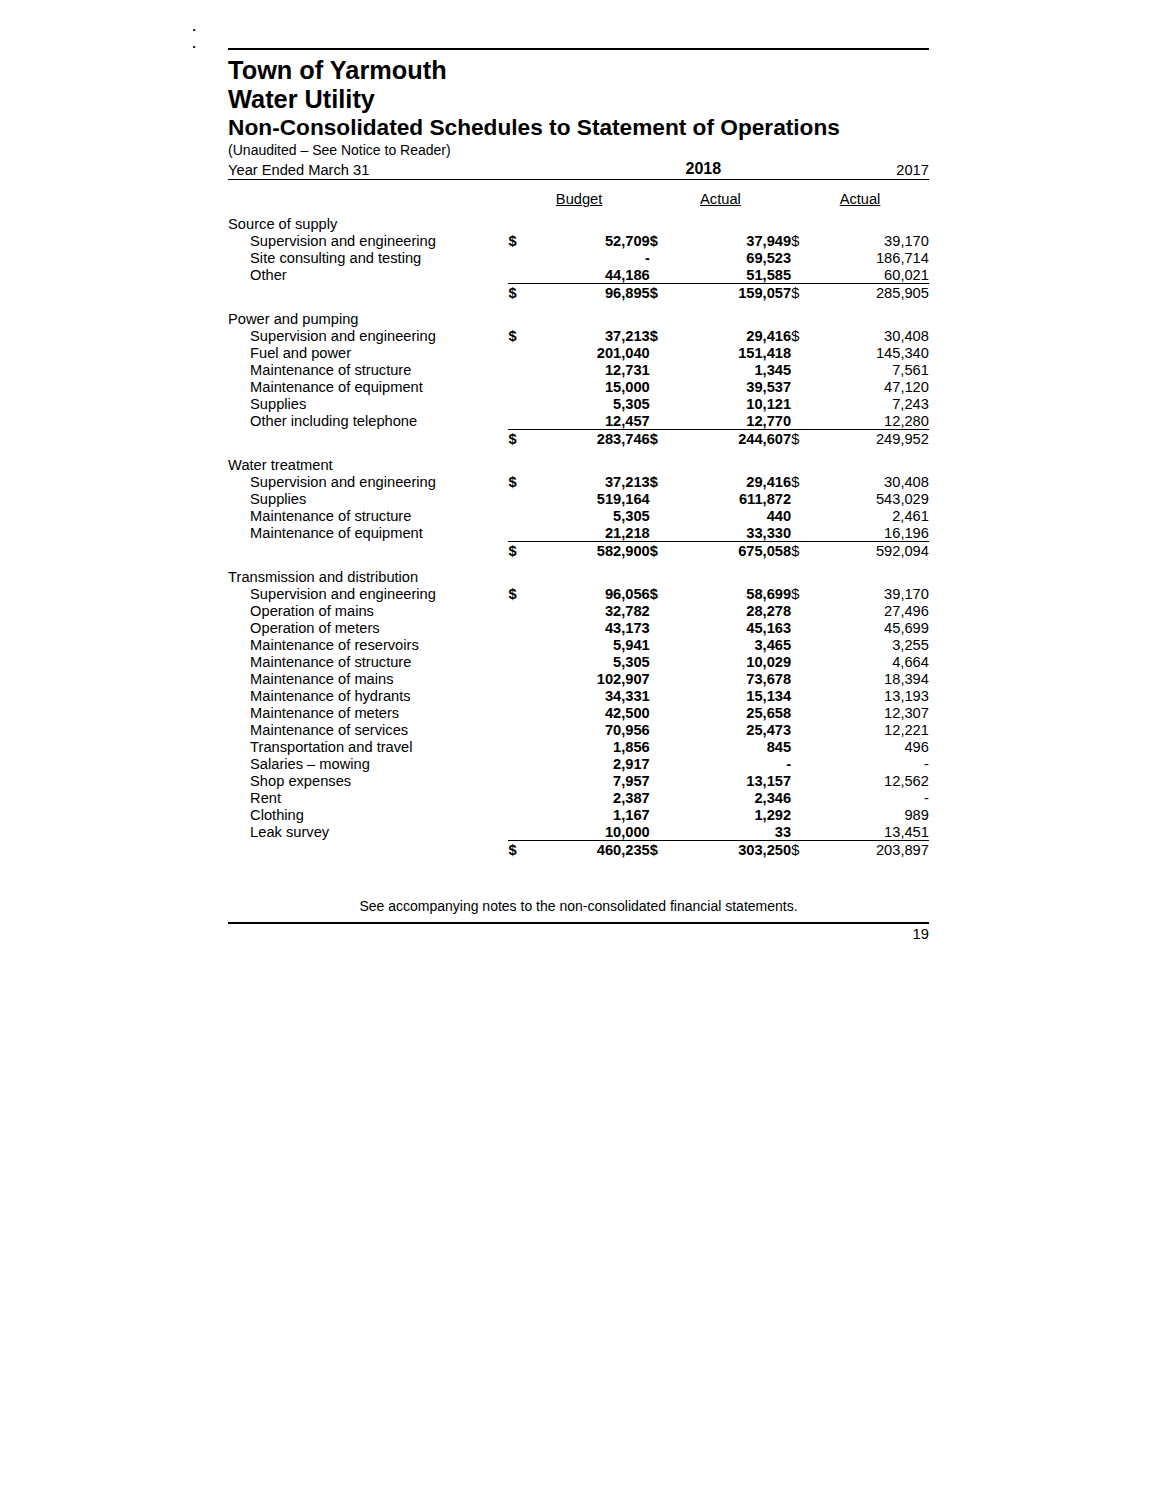.
.
Town of Yarmouth
Water Utility
Non-Consolidated Schedules to Statement of Operations
(Unaudited – See Notice to Reader)
Year Ended March 31
2018
2017
| | Budget | Actual | Actual |
| --- | --- | --- | --- |
| Source of supply | | | | | | |
| Supervision and engineering | $ | 52,709 | $ | 37,949 | $ | 39,170 |
| Site consulting and testing | | - | | 69,523 | | 186,714 |
| Other | | 44,186 | | 51,585 | | 60,021 |
| | $ | 96,895 | $ | 159,057 | $ | 285,905 |
| Power and pumping | | | | | | |
| Supervision and engineering | $ | 37,213 | $ | 29,416 | $ | 30,408 |
| Fuel and power | | 201,040 | | 151,418 | | 145,340 |
| Maintenance of structure | | 12,731 | | 1,345 | | 7,561 |
| Maintenance of equipment | | 15,000 | | 39,537 | | 47,120 |
| Supplies | | 5,305 | | 10,121 | | 7,243 |
| Other including telephone | | 12,457 | | 12,770 | | 12,280 |
| | $ | 283,746 | $ | 244,607 | $ | 249,952 |
| Water treatment | | | | | | |
| Supervision and engineering | $ | 37,213 | $ | 29,416 | $ | 30,408 |
| Supplies | | 519,164 | | 611,872 | | 543,029 |
| Maintenance of structure | | 5,305 | | 440 | | 2,461 |
| Maintenance of equipment | | 21,218 | | 33,330 | | 16,196 |
| | $ | 582,900 | $ | 675,058 | $ | 592,094 |
| Transmission and distribution | | | | | | |
| Supervision and engineering | $ | 96,056 | $ | 58,699 | $ | 39,170 |
| Operation of mains | | 32,782 | | 28,278 | | 27,496 |
| Operation of meters | | 43,173 | | 45,163 | | 45,699 |
| Maintenance of reservoirs | | 5,941 | | 3,465 | | 3,255 |
| Maintenance of structure | | 5,305 | | 10,029 | | 4,664 |
| Maintenance of mains | | 102,907 | | 73,678 | | 18,394 |
| Maintenance of hydrants | | 34,331 | | 15,134 | | 13,193 |
| Maintenance of meters | | 42,500 | | 25,658 | | 12,307 |
| Maintenance of services | | 70,956 | | 25,473 | | 12,221 |
| Transportation and travel | | 1,856 | | 845 | | 496 |
| Salaries – mowing | | 2,917 | | - | | - |
| Shop expenses | | 7,957 | | 13,157 | | 12,562 |
| Rent | | 2,387 | | 2,346 | | - |
| Clothing | | 1,167 | | 1,292 | | 989 |
| Leak survey | | 10,000 | | 33 | | 13,451 |
| | $ | 460,235 | $ | 303,250 | $ | 203,897 |
See accompanying notes to the non-consolidated financial statements.
19